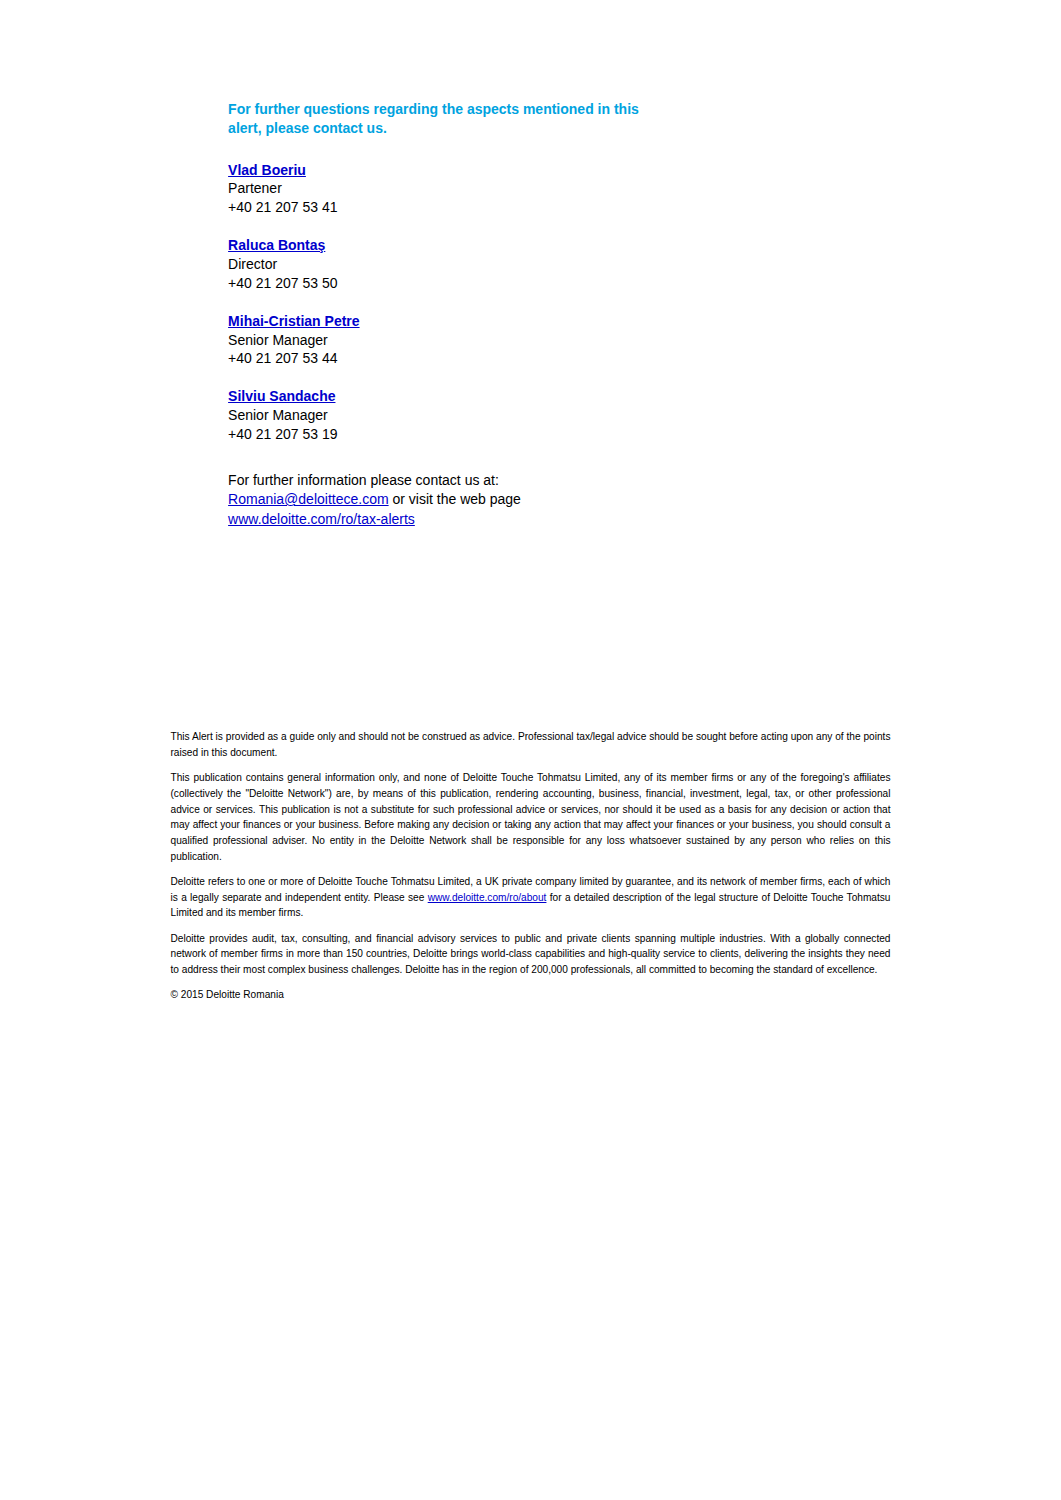For further questions regarding the aspects mentioned in this alert, please contact us.
Vlad Boeriu Partener +40 21 207 53 41
Raluca Bontaş Director +40 21 207 53 50
Mihai-Cristian Petre Senior Manager +40 21 207 53 44
Silviu Sandache Senior Manager +40 21 207 53 19
For further information please contact us at:
Romania@deloittece.com or visit the web page
www.deloitte.com/ro/tax-alerts
This Alert is provided as a guide only and should not be construed as advice. Professional tax/legal advice should be sought before acting upon any of the points raised in this document.
This publication contains general information only, and none of Deloitte Touche Tohmatsu Limited, any of its member firms or any of the foregoing's affiliates (collectively the "Deloitte Network") are, by means of this publication, rendering accounting, business, financial, investment, legal, tax, or other professional advice or services. This publication is not a substitute for such professional advice or services, nor should it be used as a basis for any decision or action that may affect your finances or your business. Before making any decision or taking any action that may affect your finances or your business, you should consult a qualified professional adviser. No entity in the Deloitte Network shall be responsible for any loss whatsoever sustained by any person who relies on this publication.
Deloitte refers to one or more of Deloitte Touche Tohmatsu Limited, a UK private company limited by guarantee, and its network of member firms, each of which is a legally separate and independent entity. Please see www.deloitte.com/ro/about for a detailed description of the legal structure of Deloitte Touche Tohmatsu Limited and its member firms.
Deloitte provides audit, tax, consulting, and financial advisory services to public and private clients spanning multiple industries. With a globally connected network of member firms in more than 150 countries, Deloitte brings world-class capabilities and high-quality service to clients, delivering the insights they need to address their most complex business challenges. Deloitte has in the region of 200,000 professionals, all committed to becoming the standard of excellence.
© 2015 Deloitte Romania